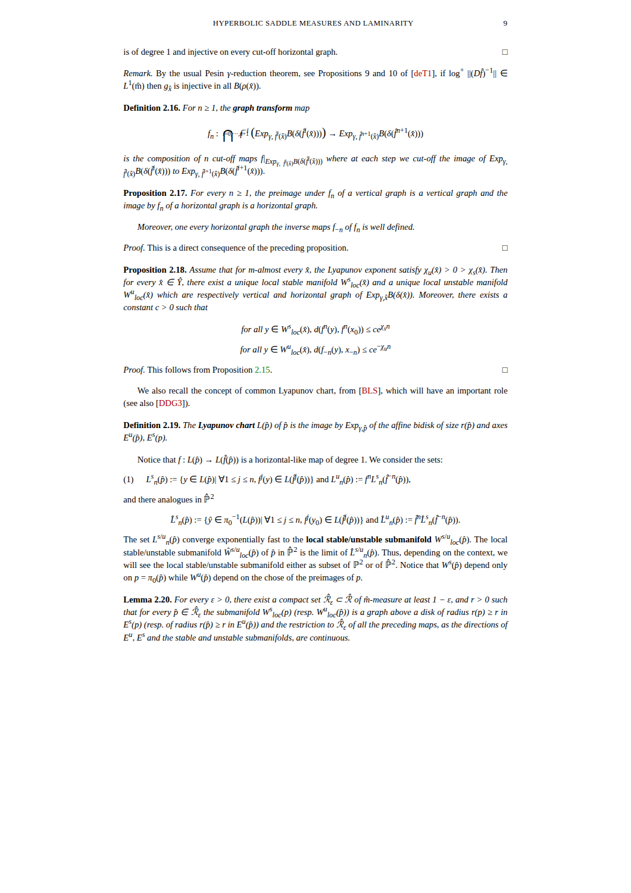HYPERBOLIC SADDLE MEASURES AND LAMINARITY 9
is of degree 1 and injective on every cut-off horizontal graph. □
Remark. By the usual Pesin γ-reduction theorem, see Propositions 9 and 10 of [deT1], if log+ ||(Df̂)−1|| ∈ L1(m̂) then gx̂ is injective in all B(ρ(x̂)).
Definition 2.16. For n ≥ 1, the graph transform map
fn : ⋂i=0,⋯,n+1 f−i (Expγ, f̂i(x̂)B(δ(f̂i(x̂)))) → Expγ, f̂n+1(x̂)B(δ(f̂n+1(x̂)))
is the composition of n cut-off maps f|Expγ, f̂i(x̂)B(δ(f̂i(x̂))) where at each step we cut-off the image of Expγ, f̂i(x̂)B(δ(f̂i(x̂))) to Expγ, f̂i+1(x̂)B(δ(f̂i+1(x̂))).
Proposition 2.17. For every n ≥ 1, the preimage under fn of a vertical graph is a vertical graph and the image by fn of a horizontal graph is a horizontal graph.
Moreover, one every horizontal graph the inverse maps f−n of fn is well defined.
Proof. This is a direct consequence of the preceding proposition. □
Proposition 2.18. Assume that for m-almost every x̂, the Lyapunov exponent satisfy χu(x̂) > 0 > χs(x̂). Then for every x̂ ∈ Ŷ, there exist a unique local stable manifold Wsloc(x̂) and a unique local unstable manifold Wuloc(x̂) which are respectively vertical and horizontal graph of Expγ,x̂B(δ(x̂)). Moreover, there exists a constant c > 0 such that
for all y ∈ Wsloc(x̂), d(fn(y), fn(x0)) ≤ ceχsn
for all y ∈ Wuloc(x̂), d(f−n(y), x−n) ≤ ce−χun
Proof. This follows from Proposition 2.15. □
We also recall the concept of common Lyapunov chart, from [BLS], which will have an important role (see also [DDG3]).
Definition 2.19. The Lyapunov chart L(p̂) of p̂ is the image by Expγ,p̂ of the affine bidisk of size r(p̂) and axes Eu(p̂), Es(p).
Notice that f : L(p̂) → L(f̂(p̂)) is a horizontal-like map of degree 1. We consider the sets:
(1) Lsn(p̂) := {y ∈ L(p̂)| ∀1 ≤ j ≤ n, fj(y) ∈ L(f̂j(p̂))} and Lun(p̂) := fnLsn(f̂−n(p̂)),
and there analogues in ℙ̂2
L̂sn(p̂) := {ŷ ∈ π0−1(L(p̂))| ∀1 ≤ j ≤ n, fj(y0) ∈ L(f̂j(p̂))} and L̂un(p̂) := f̂nL̂sn(f̂−n(p̂)).
The set Ls/un(p̂) converge exponentially fast to the local stable/unstable submanifold Ws/uloc(p̂). The local stable/unstable submanifold Ŵs/uloc(p̂) of p̂ in ℙ̂2 is the limit of L̂s/un(p̂). Thus, depending on the context, we will see the local stable/unstable submanifold either as subset of ℙ2 or of ℙ̂2. Notice that Ws(p̂) depend only on p = π0(p̂) while Wu(p̂) depend on the chose of the preimages of p.
Lemma 2.20. For every ε > 0, there exist a compact set ℛ̂ε ⊂ ℛ̂ of m̂-measure at least 1 − ε, and r > 0 such that for every p̂ ∈ ℛ̂ε the submanifold Wsloc(p) (resp. Wuloc(p̂)) is a graph above a disk of radius r(p) ≥ r in Es(p) (resp. of radius r(p̂) ≥ r in Eu(p̂)) and the restriction to ℛ̂ε of all the preceding maps, as the directions of Eu, Es and the stable and unstable submanifolds, are continuous.